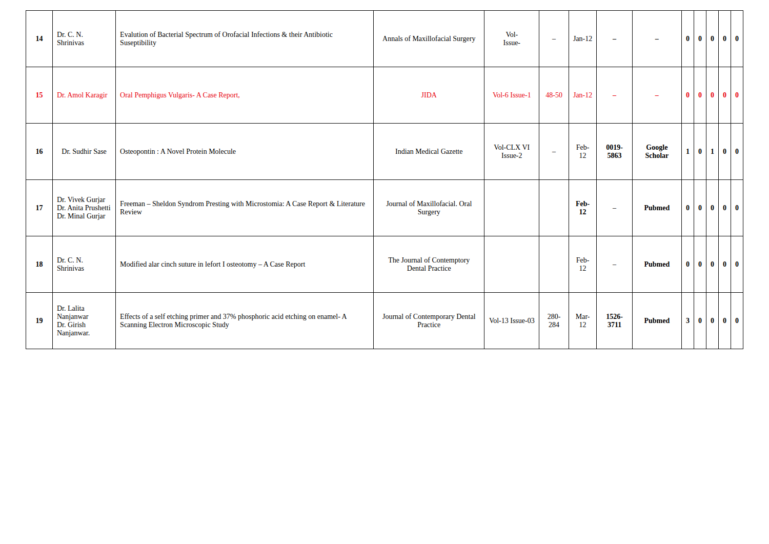| 14 | Dr. C. N. Shrinivas | Evalution of Bacterial Spectrum of Orofacial Infections & their Antibiotic Suseptibility | Annals of Maxillofacial Surgery | Vol- Issue- | – | Jan-12 | – | – | 0 | 0 | 0 | 0 | 0 |
| 15 | Dr. Amol Karagir | Oral Pemphigus Vulgaris- A Case Report, | JIDA | Vol-6 Issue-1 | 48-50 | Jan-12 | – | – | 0 | 0 | 0 | 0 | 0 |
| 16 | Dr. Sudhir Sase | Osteopontin : A Novel Protein Molecule | Indian Medical Gazette | Vol-CLX VI Issue-2 | – | Feb-12 | 0019-5863 | Google Scholar | 1 | 0 | 1 | 0 | 0 |
| 17 | Dr. Vivek Gurjar Dr. Anita Prushetti Dr. Minal Gurjar | Freeman – Sheldon Syndrom Presting with Microstomia: A Case Report & Literature Review | Journal of Maxillofacial. Oral Surgery | | | Feb-12 | – | Pubmed | 0 | 0 | 0 | 0 | 0 |
| 18 | Dr. C. N. Shrinivas | Modified alar cinch suture in lefort I osteotomy – A Case Report | The Journal of Contemptory Dental Practice | | | Feb-12 | – | Pubmed | 0 | 0 | 0 | 0 | 0 |
| 19 | Dr. Lalita Nanjanwar Dr. Girish Nanjanwar. | Effects of a self etching primer and 37% phosphoric acid etching on enamel- A Scanning Electron Microscopic Study | Journal of Contemporary Dental Practice | Vol-13 Issue-03 | 280-284 | Mar-12 | 1526-3711 | Pubmed | 3 | 0 | 0 | 0 | 0 |